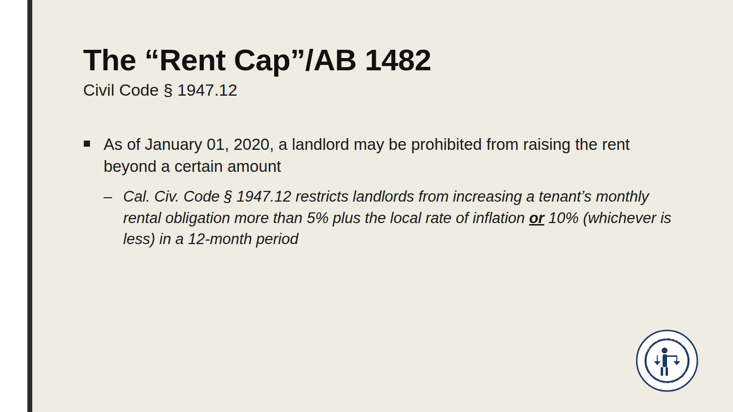The “Rent Cap”/AB 1482
Civil Code § 1947.12
As of January 01, 2020, a landlord may be prohibited from raising the rent beyond a certain amount
Cal. Civ. Code § 1947.12 restricts landlords from increasing a tenant’s monthly rental obligation more than 5% plus the local rate of inflation or 10% (whichever is less) in a 12-month period
LEGAL AID SOCIETY OF SAN DIEGO, INC.